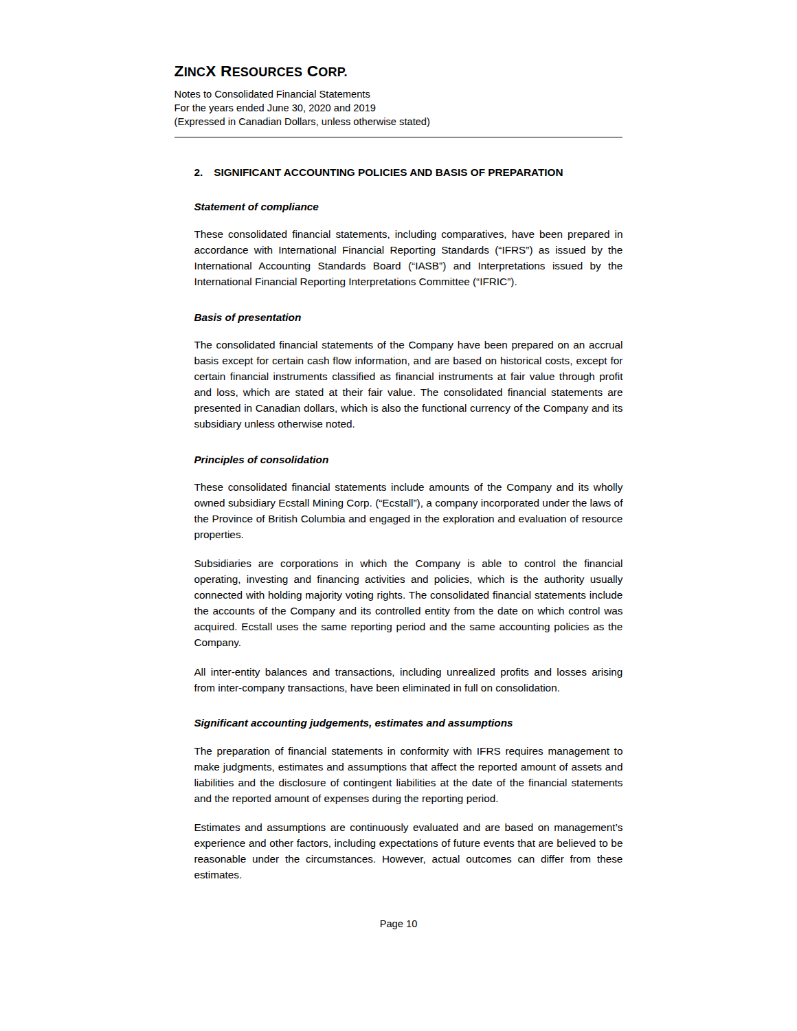ZINCX RESOURCES CORP.
Notes to Consolidated Financial Statements
For the years ended June 30, 2020 and 2019
(Expressed in Canadian Dollars, unless otherwise stated)
2. SIGNIFICANT ACCOUNTING POLICIES AND BASIS OF PREPARATION
Statement of compliance
These consolidated financial statements, including comparatives, have been prepared in accordance with International Financial Reporting Standards (“IFRS”) as issued by the International Accounting Standards Board (“IASB”) and Interpretations issued by the International Financial Reporting Interpretations Committee (“IFRIC”).
Basis of presentation
The consolidated financial statements of the Company have been prepared on an accrual basis except for certain cash flow information, and are based on historical costs, except for certain financial instruments classified as financial instruments at fair value through profit and loss, which are stated at their fair value. The consolidated financial statements are presented in Canadian dollars, which is also the functional currency of the Company and its subsidiary unless otherwise noted.
Principles of consolidation
These consolidated financial statements include amounts of the Company and its wholly owned subsidiary Ecstall Mining Corp. (“Ecstall”), a company incorporated under the laws of the Province of British Columbia and engaged in the exploration and evaluation of resource properties.
Subsidiaries are corporations in which the Company is able to control the financial operating, investing and financing activities and policies, which is the authority usually connected with holding majority voting rights. The consolidated financial statements include the accounts of the Company and its controlled entity from the date on which control was acquired. Ecstall uses the same reporting period and the same accounting policies as the Company.
All inter-entity balances and transactions, including unrealized profits and losses arising from inter-company transactions, have been eliminated in full on consolidation.
Significant accounting judgements, estimates and assumptions
The preparation of financial statements in conformity with IFRS requires management to make judgments, estimates and assumptions that affect the reported amount of assets and liabilities and the disclosure of contingent liabilities at the date of the financial statements and the reported amount of expenses during the reporting period.
Estimates and assumptions are continuously evaluated and are based on management’s experience and other factors, including expectations of future events that are believed to be reasonable under the circumstances. However, actual outcomes can differ from these estimates.
Page 10